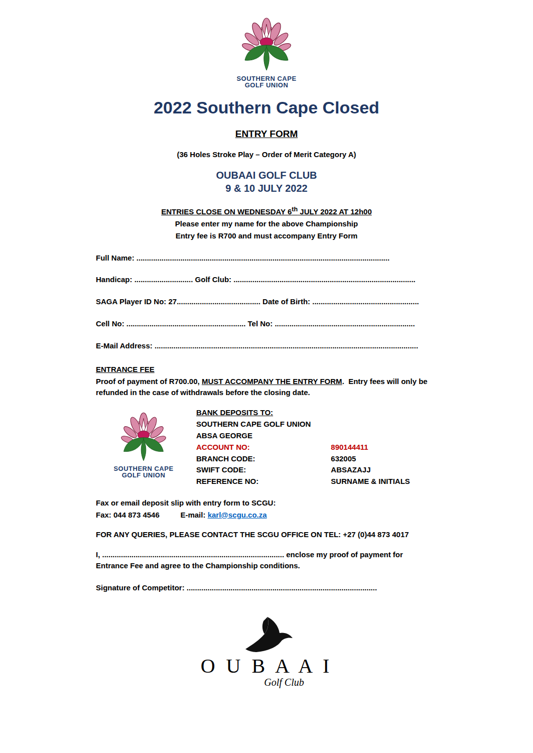SOUTHERN CAPE GOLF UNION
2022 Southern Cape Closed
ENTRY FORM
(36 Holes Stroke Play – Order of Merit Category A)
OUBAAI GOLF CLUB 9 & 10 JULY 2022
ENTRIES CLOSE ON WEDNESDAY 6th JULY 2022 AT 12h00
Please enter my name for the above Championship
Entry fee is R700 and must accompany Entry Form
Full Name: .........................................................................................................................
Handicap: ............................ Golf Club: .......................................................................................
SAGA Player ID No: 27........................................ Date of Birth: ...................................................
Cell No: ......................................................... Tel No: ...................................................................
E-Mail Address: ..............................................................................................................................
ENTRANCE FEE
Proof of payment of R700.00, MUST ACCOMPANY THE ENTRY FORM. Entry fees will only be refunded in the case of withdrawals before the closing date.
SOUTHERN CAPE GOLF UNION
BANK DEPOSITS TO:
| SOUTHERN CAPE GOLF UNION | |
| ABSA GEORGE | |
| ACCOUNT NO: | 890144411 |
| BRANCH CODE: | 632005 |
| SWIFT CODE: | ABSAZAJJ |
| REFERENCE NO: | SURNAME & INITIALS |
Fax or email deposit slip with entry form to SCGU:
Fax: 044 873 4546 E-mail: karl@scgu.co.za
FOR ANY QUERIES, PLEASE CONTACT THE SCGU OFFICE ON TEL: +27 (0)44 873 4017
I, ....................................................................................... enclose my proof of payment for Entrance Fee and agree to the Championship conditions.
Signature of Competitor: ...........................................................................................
O U B A A I
Golf Club